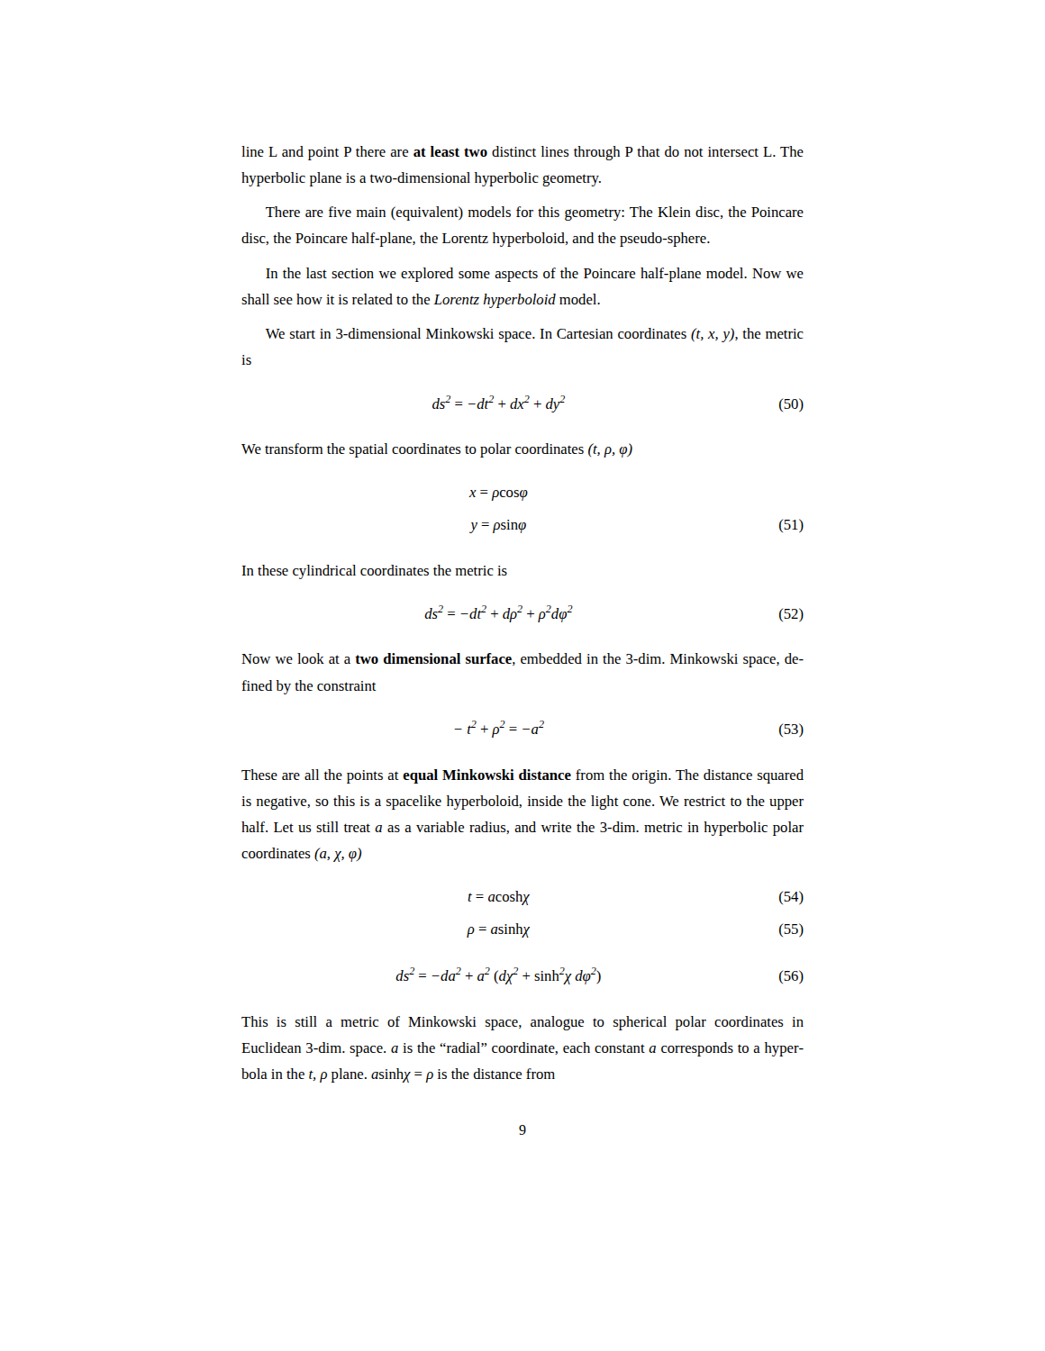line L and point P there are at least two distinct lines through P that do not intersect L. The hyperbolic plane is a two-dimensional hyperbolic geometry.
There are five main (equivalent) models for this geometry: The Klein disc, the Poincare disc, the Poincare half-plane, the Lorentz hyperboloid, and the pseudo-sphere.
In the last section we explored some aspects of the Poincare half-plane model. Now we shall see how it is related to the Lorentz hyperboloid model.
We start in 3-dimensional Minkowski space. In Cartesian coordinates (t, x, y), the metric is
ds2 = −dt2 + dx2 + dy2
(50)
We transform the spatial coordinates to polar coordinates (t, ρ, φ)
x = ρcosφ
y = ρsinφ
(51)
In these cylindrical coordinates the metric is
ds2 = −dt2 + dρ2 + ρ2dφ2
(52)
Now we look at a two dimensional surface, embedded in the 3-dim. Minkowski space, defined by the constraint
− t2 + ρ2 = −a2
(53)
These are all the points at equal Minkowski distance from the origin. The distance squared is negative, so this is a spacelike hyperboloid, inside the light cone. We restrict to the upper half. Let us still treat a as a variable radius, and write the 3-dim. metric in hyperbolic polar coordinates (a, χ, φ)
t = acoshχ
(54)
ρ = asinhχ
(55)
ds2 = −da2 + a2 (dχ2 + sinh2χ dφ2)
(56)
This is still a metric of Minkowski space, analogue to spherical polar coordinates in Euclidean 3-dim. space. a is the “radial” coordinate, each constant a corresponds to a hyperbola in the t, ρ plane. asinhχ = ρ is the distance from
9